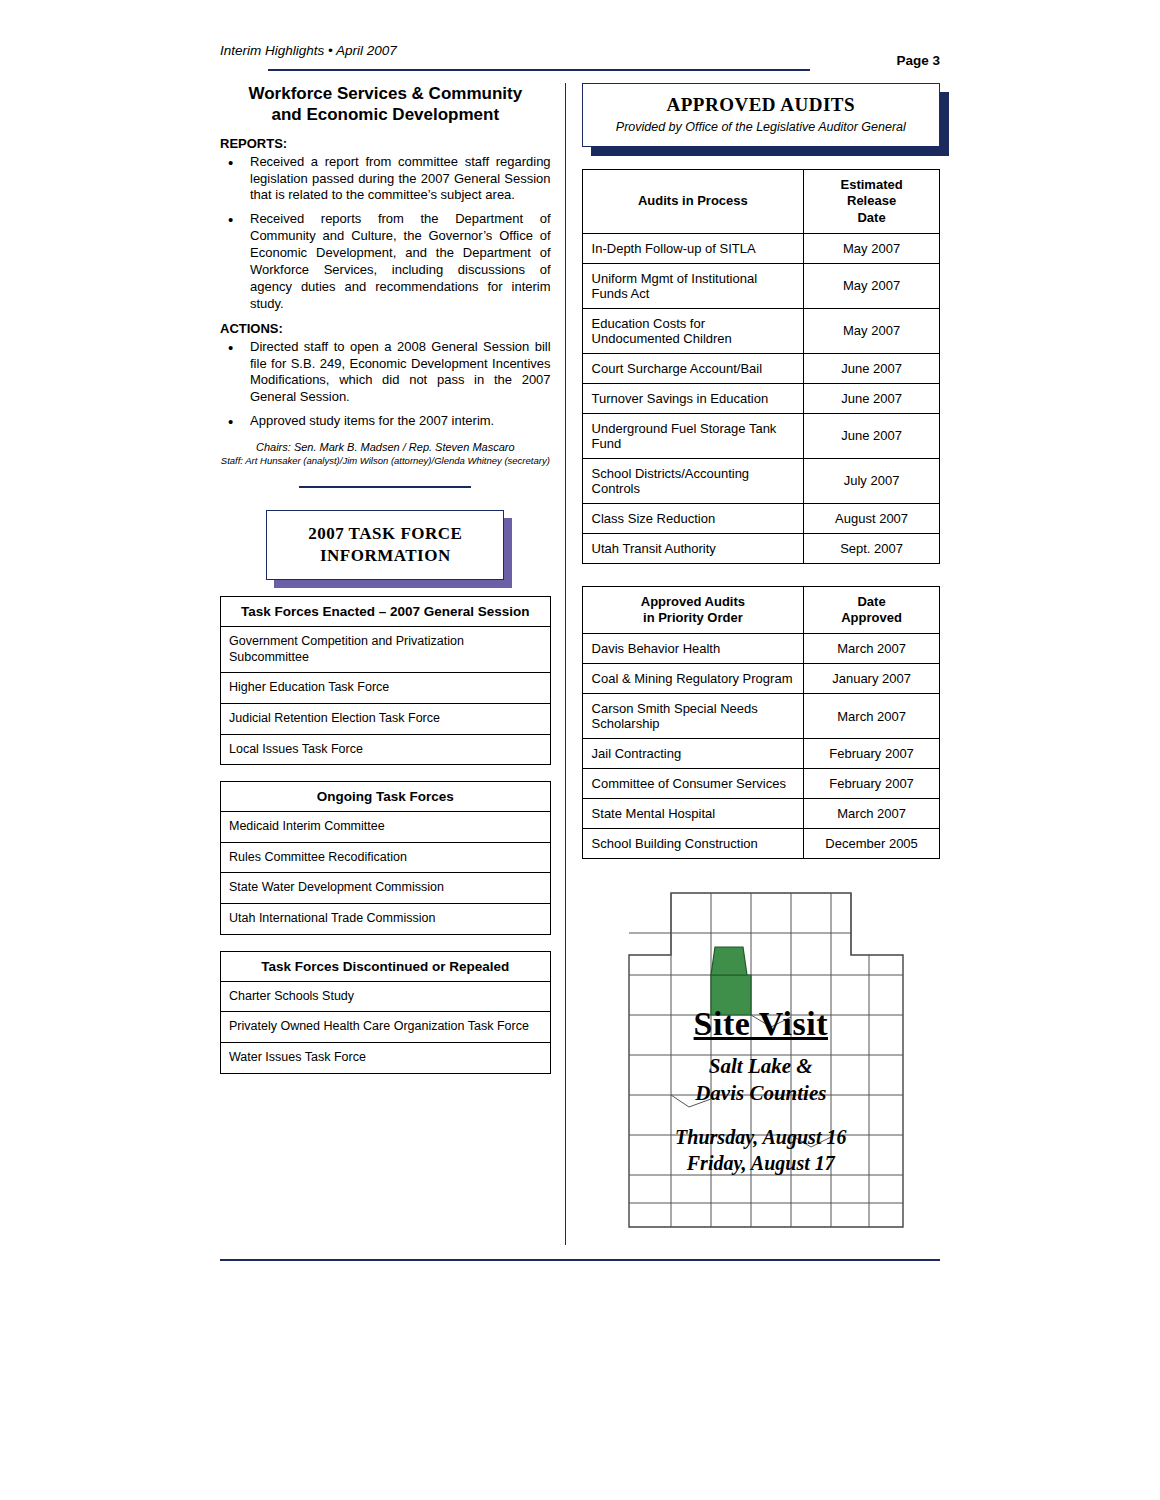Interim Highlights • April 2007
Page 3
Workforce Services & Community
and Economic Development
REPORTS:
Received a report from committee staff regarding legislation passed during the 2007 General Session that is related to the committee’s subject area.
Received reports from the Department of Community and Culture, the Governor’s Office of Economic Development, and the Department of Workforce Services, including discussions of agency duties and recommendations for interim study.
ACTIONS:
Directed staff to open a 2008 General Session bill file for S.B. 249, Economic Development Incentives Modifications, which did not pass in the 2007 General Session.
Approved study items for the 2007 interim.
Chairs: Sen. Mark B. Madsen / Rep. Steven Mascaro Staff: Art Hunsaker (analyst)/Jim Wilson (attorney)/Glenda Whitney (secretary)
2007 TASK FORCE
INFORMATION
| Task Forces Enacted – 2007 General Session |
| --- |
| Government Competition and Privatization Subcommittee |
| Higher Education Task Force |
| Judicial Retention Election Task Force |
| Local Issues Task Force |
| Ongoing Task Forces |
| --- |
| Medicaid Interim Committee |
| Rules Committee Recodification |
| State Water Development Commission |
| Utah International Trade Commission |
| Task Forces Discontinued or Repealed |
| --- |
| Charter Schools Study |
| Privately Owned Health Care Organization Task Force |
| Water Issues Task Force |
APPROVED AUDITS
Provided by Office of the Legislative Auditor General
| Audits in Process | Estimated Release Date |
| --- | --- |
| In-Depth Follow-up of SITLA | May 2007 |
| Uniform Mgmt of Institutional Funds Act | May 2007 |
| Education Costs for Undocumented Children | May 2007 |
| Court Surcharge Account/Bail | June 2007 |
| Turnover Savings in Education | June 2007 |
| Underground Fuel Storage Tank Fund | June 2007 |
| School Districts/Accounting Controls | July 2007 |
| Class Size Reduction | August 2007 |
| Utah Transit Authority | Sept. 2007 |
| Approved Audits in Priority Order | Date Approved |
| --- | --- |
| Davis Behavior Health | March 2007 |
| Coal & Mining Regulatory Program | January 2007 |
| Carson Smith Special Needs Scholarship | March 2007 |
| Jail Contracting | February 2007 |
| Committee of Consumer Services | February 2007 |
| State Mental Hospital | March 2007 |
| School Building Construction | December 2005 |
Site Visit
Salt Lake &
Davis Counties
Thursday, August 16
Friday, August 17